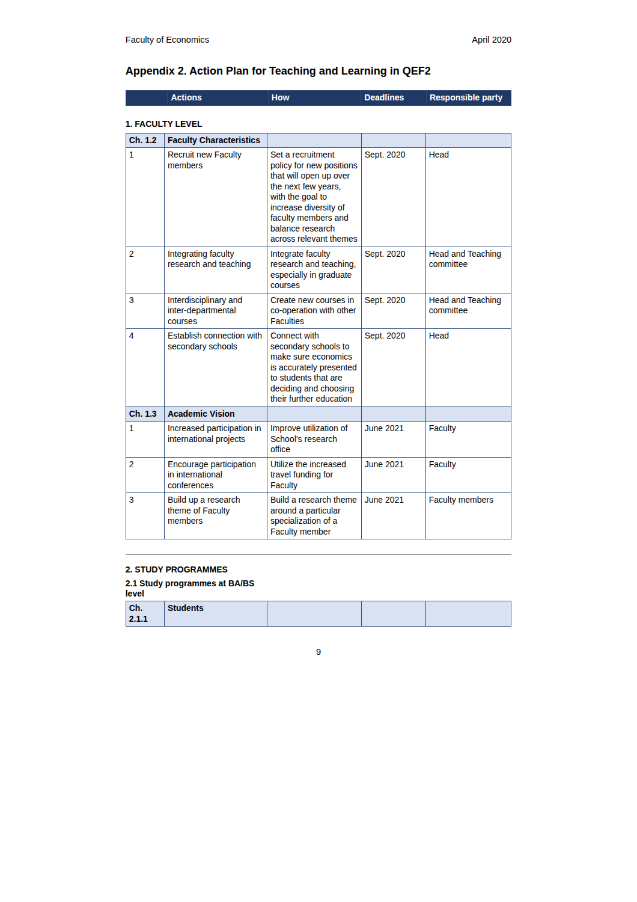Faculty of Economics April 2020
Appendix 2. Action Plan for Teaching and Learning in QEF2
| | Actions | How | Deadlines | Responsible party |
| --- | --- | --- | --- | --- |
1. FACULTY LEVEL
| Ch. 1.2 | Faculty Characteristics | | | |
| 1 | Recruit new Faculty members | Set a recruitment policy for new positions that will open up over the next few years, with the goal to increase diversity of faculty members and balance research across relevant themes | Sept. 2020 | Head |
| 2 | Integrating faculty research and teaching | Integrate faculty research and teaching, especially in graduate courses | Sept. 2020 | Head and Teaching committee |
| 3 | Interdisciplinary and inter-departmental courses | Create new courses in co-operation with other Faculties | Sept. 2020 | Head and Teaching committee |
| 4 | Establish connection with secondary schools | Connect with secondary schools to make sure economics is accurately presented to students that are deciding and choosing their further education | Sept. 2020 | Head |
| Ch. 1.3 | Academic Vision | | | |
| 1 | Increased participation in international projects | Improve utilization of School’s research office | June 2021 | Faculty |
| 2 | Encourage participation in international conferences | Utilize the increased travel funding for Faculty | June 2021 | Faculty |
| 3 | Build up a research theme of Faculty members | Build a research theme around a particular specialization of a Faculty member | June 2021 | Faculty members |
2. STUDY PROGRAMMES
2.1 Study programmes at BA/BS
level
| Ch. 2.1.1 | Students | | | |
9